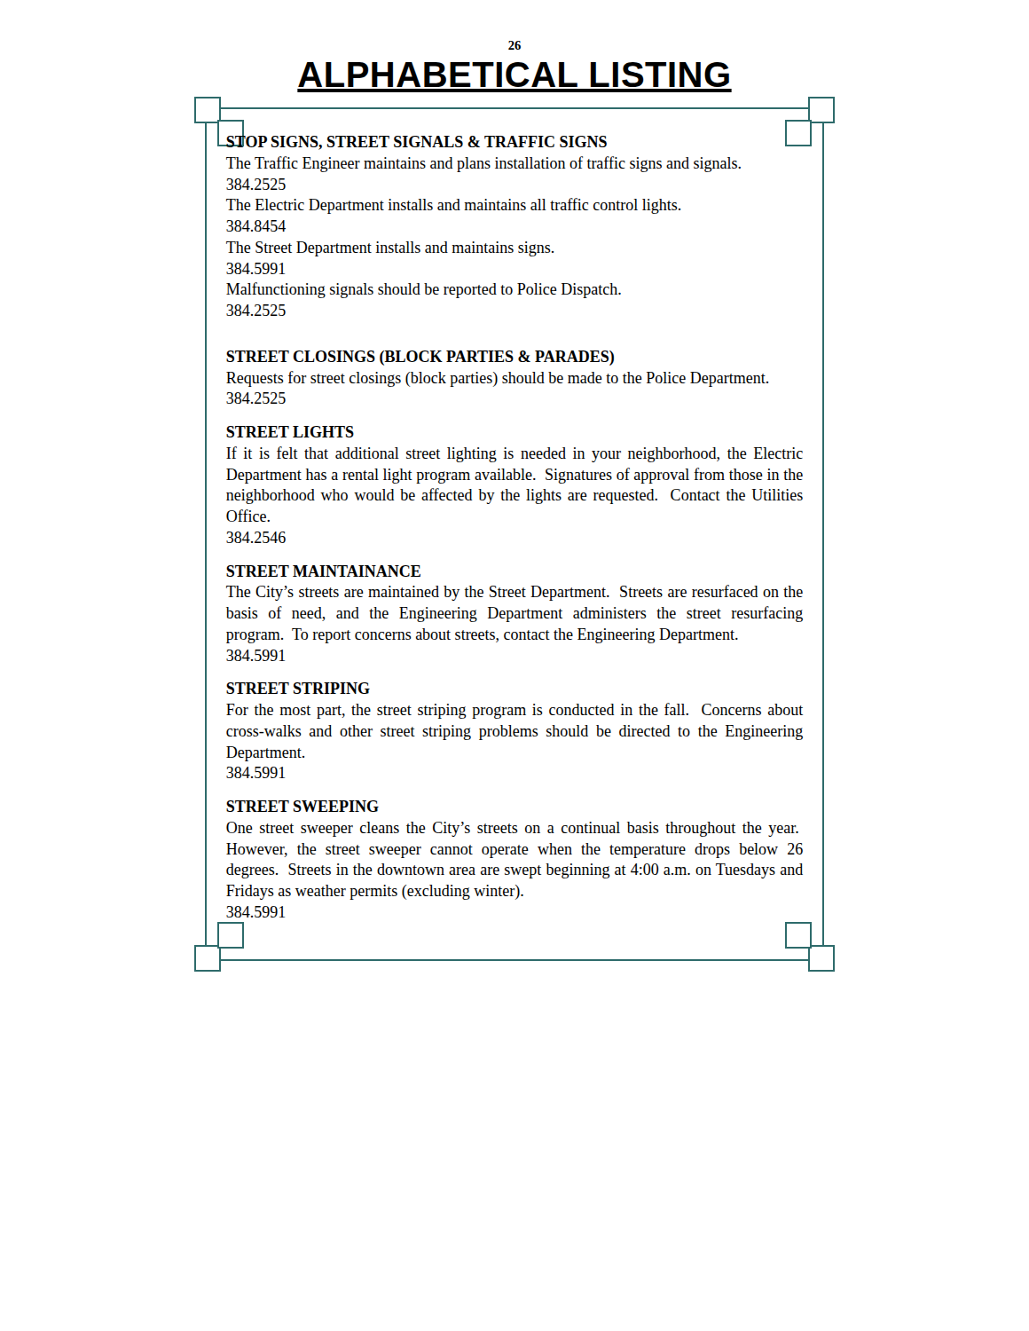26
ALPHABETICAL LISTING
STOP SIGNS, STREET SIGNALS & TRAFFIC SIGNS
The Traffic Engineer maintains and plans installation of traffic signs and signals.
384.2525
The Electric Department installs and maintains all traffic control lights.
384.8454
The Street Department installs and maintains signs.
384.5991
Malfunctioning signals should be reported to Police Dispatch.
384.2525
STREET CLOSINGS (BLOCK PARTIES & PARADES)
Requests for street closings (block parties) should be made to the Police Department.
384.2525
STREET LIGHTS
If it is felt that additional street lighting is needed in your neighborhood, the Electric Department has a rental light program available. Signatures of approval from those in the neighborhood who would be affected by the lights are requested. Contact the Utilities Office.
384.2546
STREET MAINTAINANCE
The City’s streets are maintained by the Street Department. Streets are resurfaced on the basis of need, and the Engineering Department administers the street resurfacing program. To report concerns about streets, contact the Engineering Department.
384.5991
STREET STRIPING
For the most part, the street striping program is conducted in the fall. Concerns about cross-walks and other street striping problems should be directed to the Engineering Department.
384.5991
STREET SWEEPING
One street sweeper cleans the City’s streets on a continual basis throughout the year. However, the street sweeper cannot operate when the temperature drops below 26 degrees. Streets in the downtown area are swept beginning at 4:00 a.m. on Tuesdays and Fridays as weather permits (excluding winter).
384.5991